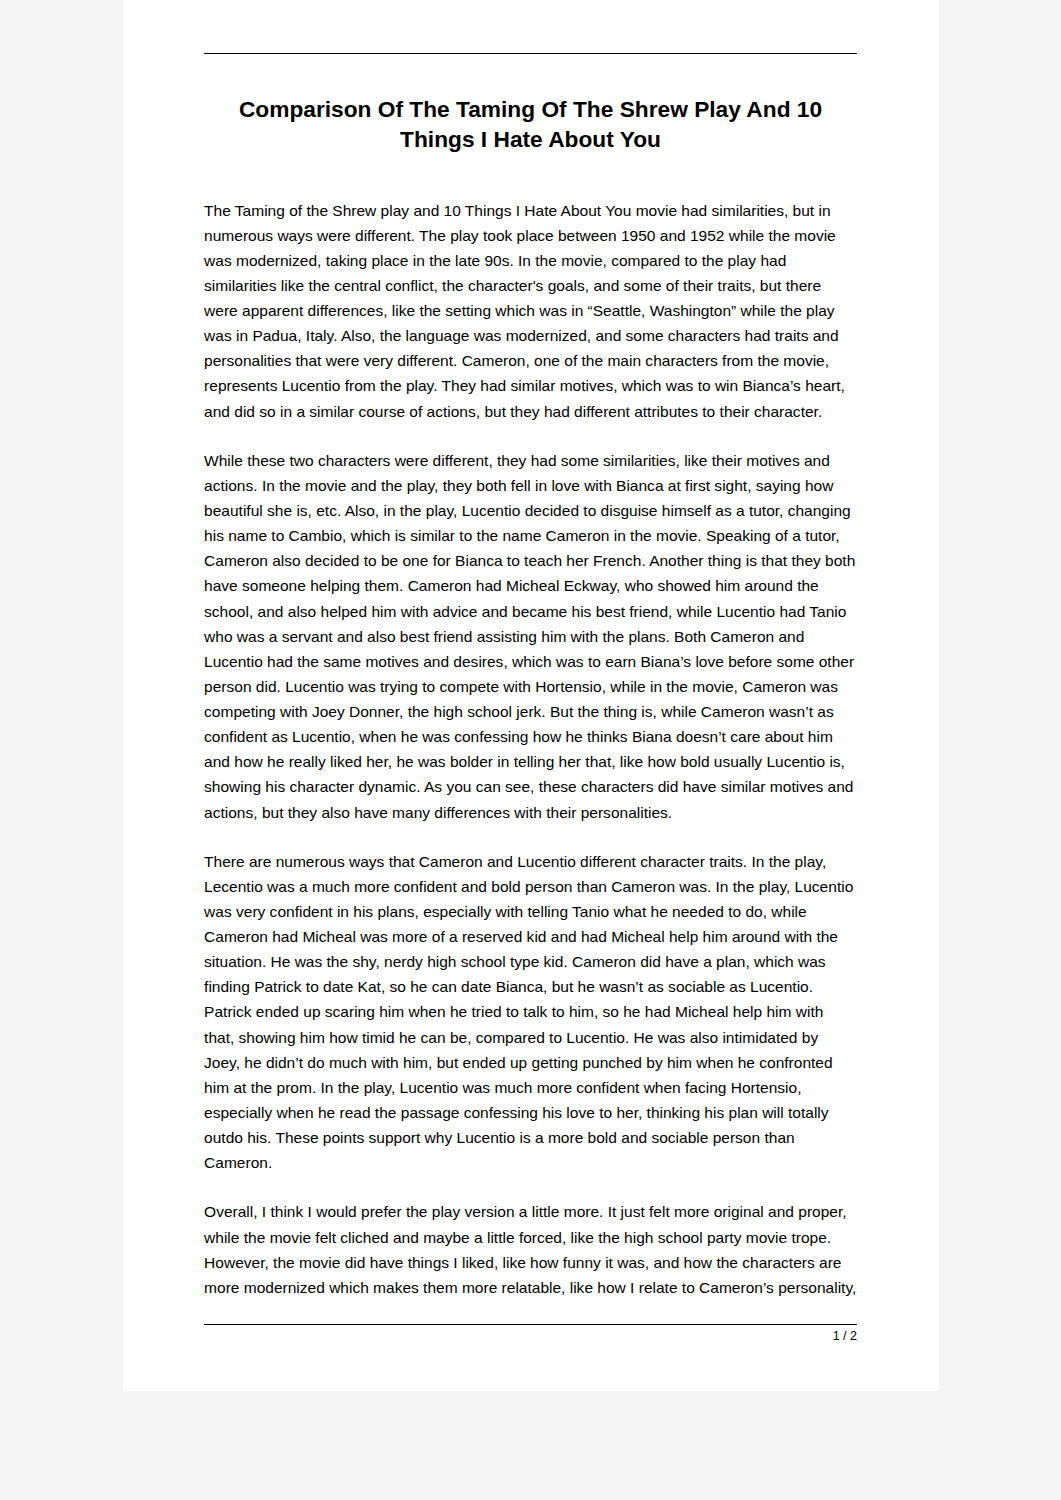Comparison Of The Taming Of The Shrew Play And 10
Things I Hate About You
The Taming of the Shrew play and 10 Things I Hate About You movie had similarities, but in numerous ways were different. The play took place between 1950 and 1952 while the movie was modernized, taking place in the late 90s. In the movie, compared to the play had similarities like the central conflict, the character's goals, and some of their traits, but there were apparent differences, like the setting which was in “Seattle, Washington” while the play was in Padua, Italy. Also, the language was modernized, and some characters had traits and personalities that were very different. Cameron, one of the main characters from the movie, represents Lucentio from the play. They had similar motives, which was to win Bianca’s heart, and did so in a similar course of actions, but they had different attributes to their character.
While these two characters were different, they had some similarities, like their motives and actions. In the movie and the play, they both fell in love with Bianca at first sight, saying how beautiful she is, etc. Also, in the play, Lucentio decided to disguise himself as a tutor, changing his name to Cambio, which is similar to the name Cameron in the movie. Speaking of a tutor, Cameron also decided to be one for Bianca to teach her French. Another thing is that they both have someone helping them. Cameron had Micheal Eckway, who showed him around the school, and also helped him with advice and became his best friend, while Lucentio had Tanio who was a servant and also best friend assisting him with the plans. Both Cameron and Lucentio had the same motives and desires, which was to earn Biana’s love before some other person did. Lucentio was trying to compete with Hortensio, while in the movie, Cameron was competing with Joey Donner, the high school jerk. But the thing is, while Cameron wasn’t as confident as Lucentio, when he was confessing how he thinks Biana doesn’t care about him and how he really liked her, he was bolder in telling her that, like how bold usually Lucentio is, showing his character dynamic. As you can see, these characters did have similar motives and actions, but they also have many differences with their personalities.
There are numerous ways that Cameron and Lucentio different character traits. In the play, Lecentio was a much more confident and bold person than Cameron was. In the play, Lucentio was very confident in his plans, especially with telling Tanio what he needed to do, while Cameron had Micheal was more of a reserved kid and had Micheal help him around with the situation. He was the shy, nerdy high school type kid. Cameron did have a plan, which was finding Patrick to date Kat, so he can date Bianca, but he wasn’t as sociable as Lucentio. Patrick ended up scaring him when he tried to talk to him, so he had Micheal help him with that, showing him how timid he can be, compared to Lucentio. He was also intimidated by Joey, he didn’t do much with him, but ended up getting punched by him when he confronted him at the prom. In the play, Lucentio was much more confident when facing Hortensio, especially when he read the passage confessing his love to her, thinking his plan will totally outdo his. These points support why Lucentio is a more bold and sociable person than Cameron.
Overall, I think I would prefer the play version a little more. It just felt more original and proper, while the movie felt cliched and maybe a little forced, like the high school party movie trope. However, the movie did have things I liked, like how funny it was, and how the characters are more modernized which makes them more relatable, like how I relate to Cameron’s personality,
1 / 2